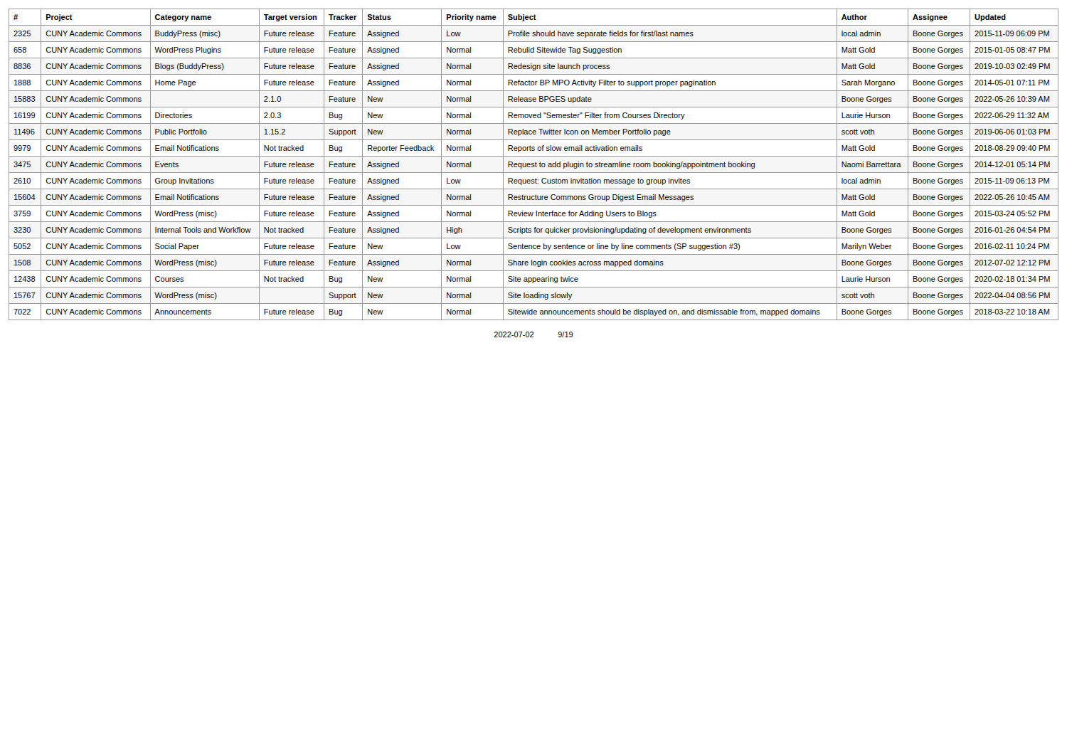Issues
| # | Project | Category name | Target version | Tracker | Status | Priority name | Subject | Author | Assignee | Updated |
| --- | --- | --- | --- | --- | --- | --- | --- | --- | --- | --- |
| 2325 | CUNY Academic Commons | BuddyPress (misc) | Future release | Feature | Assigned | Low | Profile should have separate fields for first/last names | local admin | Boone Gorges | 2015-11-09 06:09 PM |
| 658 | CUNY Academic Commons | WordPress Plugins | Future release | Feature | Assigned | Normal | Rebulid Sitewide Tag Suggestion | Matt Gold | Boone Gorges | 2015-01-05 08:47 PM |
| 8836 | CUNY Academic Commons | Blogs (BuddyPress) | Future release | Feature | Assigned | Normal | Redesign site launch process | Matt Gold | Boone Gorges | 2019-10-03 02:49 PM |
| 1888 | CUNY Academic Commons | Home Page | Future release | Feature | Assigned | Normal | Refactor BP MPO Activity Filter to support proper pagination | Sarah Morgano | Boone Gorges | 2014-05-01 07:11 PM |
| 15883 | CUNY Academic Commons | | 2.1.0 | Feature | New | Normal | Release BPGES update | Boone Gorges | Boone Gorges | 2022-05-26 10:39 AM |
| 16199 | CUNY Academic Commons | Directories | 2.0.3 | Bug | New | Normal | Removed "Semester" Filter from Courses Directory | Laurie Hurson | Boone Gorges | 2022-06-29 11:32 AM |
| 11496 | CUNY Academic Commons | Public Portfolio | 1.15.2 | Support | New | Normal | Replace Twitter Icon on Member Portfolio page | scott voth | Boone Gorges | 2019-06-06 01:03 PM |
| 9979 | CUNY Academic Commons | Email Notifications | Not tracked | Bug | Reporter Feedback | Normal | Reports of slow email activation emails | Matt Gold | Boone Gorges | 2018-08-29 09:40 PM |
| 3475 | CUNY Academic Commons | Events | Future release | Feature | Assigned | Normal | Request to add plugin to streamline room booking/appointment booking | Naomi Barrettara | Boone Gorges | 2014-12-01 05:14 PM |
| 2610 | CUNY Academic Commons | Group Invitations | Future release | Feature | Assigned | Low | Request: Custom invitation message to group invites | local admin | Boone Gorges | 2015-11-09 06:13 PM |
| 15604 | CUNY Academic Commons | Email Notifications | Future release | Feature | Assigned | Normal | Restructure Commons Group Digest Email Messages | Matt Gold | Boone Gorges | 2022-05-26 10:45 AM |
| 3759 | CUNY Academic Commons | WordPress (misc) | Future release | Feature | Assigned | Normal | Review Interface for Adding Users to Blogs | Matt Gold | Boone Gorges | 2015-03-24 05:52 PM |
| 3230 | CUNY Academic Commons | Internal Tools and Workflow | Not tracked | Feature | Assigned | High | Scripts for quicker provisioning/updating of development environments | Boone Gorges | Boone Gorges | 2016-01-26 04:54 PM |
| 5052 | CUNY Academic Commons | Social Paper | Future release | Feature | New | Low | Sentence by sentence or line by line comments (SP suggestion #3) | Marilyn Weber | Boone Gorges | 2016-02-11 10:24 PM |
| 1508 | CUNY Academic Commons | WordPress (misc) | Future release | Feature | Assigned | Normal | Share login cookies across mapped domains | Boone Gorges | Boone Gorges | 2012-07-02 12:12 PM |
| 12438 | CUNY Academic Commons | Courses | Not tracked | Bug | New | Normal | Site appearing twice | Laurie Hurson | Boone Gorges | 2020-02-18 01:34 PM |
| 15767 | CUNY Academic Commons | WordPress (misc) | | Support | New | Normal | Site loading slowly | scott voth | Boone Gorges | 2022-04-04 08:56 PM |
| 7022 | CUNY Academic Commons | Announcements | Future release | Bug | New | Normal | Sitewide announcements should be displayed on, and dismissable from, mapped domains | Boone Gorges | Boone Gorges | 2018-03-22 10:18 AM |
2022-07-02 9/19